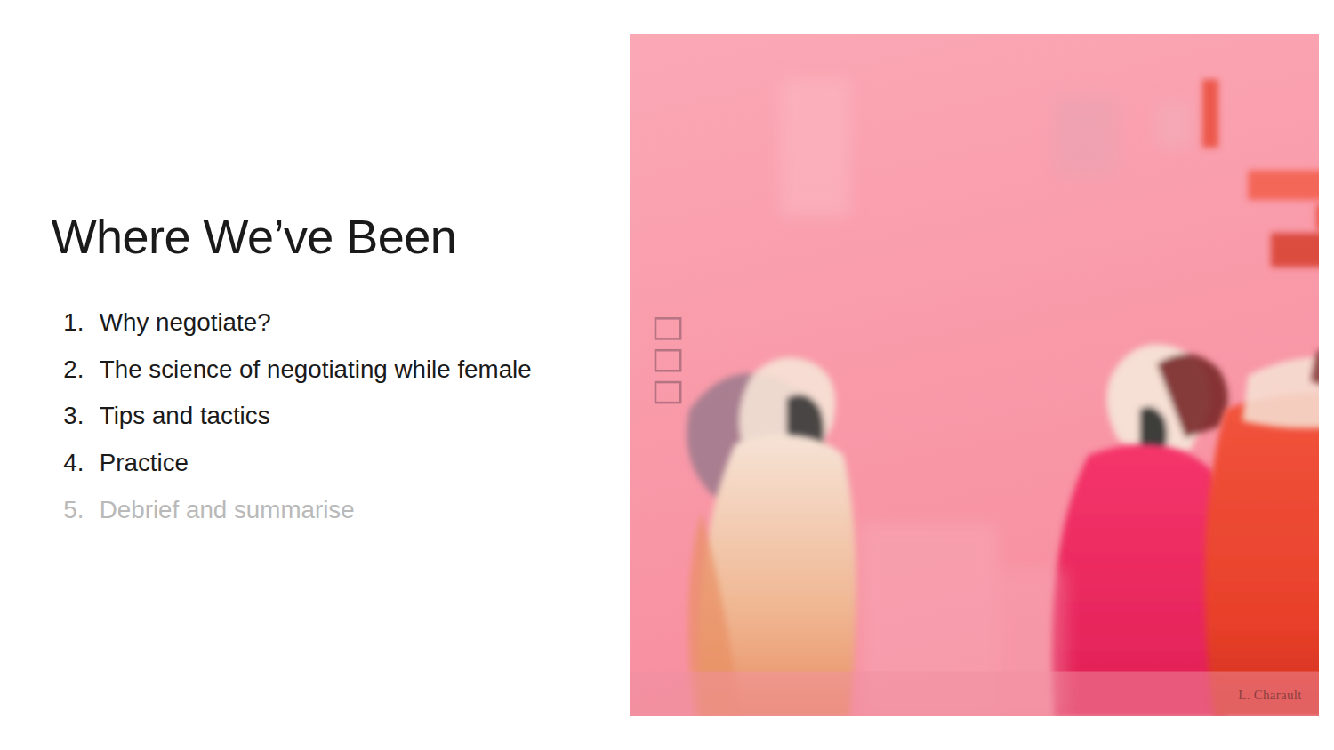Where We’ve Been
Why negotiate?
The science of negotiating while female
Tips and tactics
Practice
Debrief and summarise
L. Charault